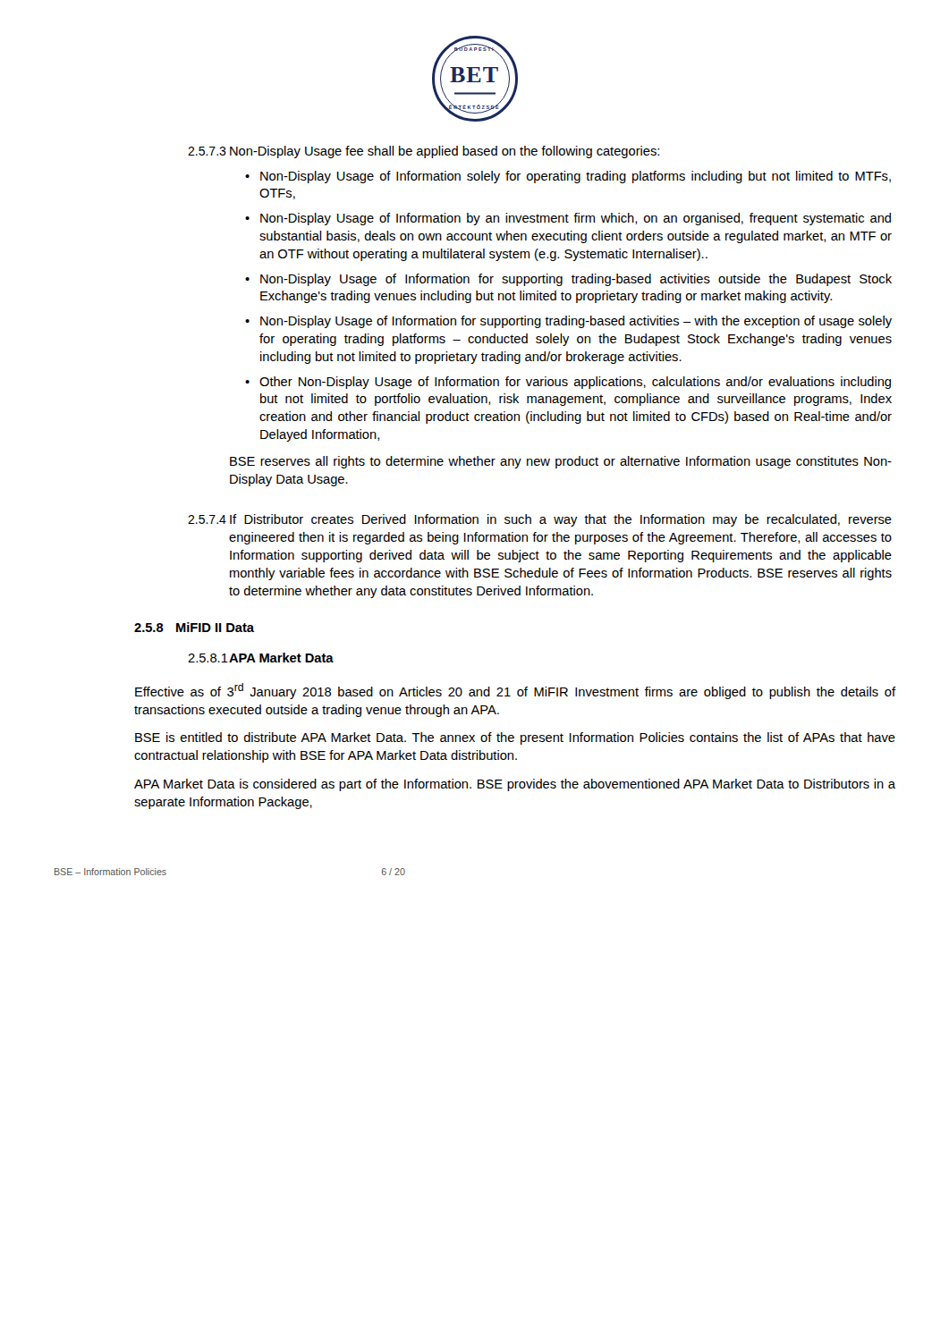BUDAPESTI
BET
ÉRTÉKTŐZSDE
2.5.7.3 Non-Display Usage fee shall be applied based on the following categories:
Non-Display Usage of Information solely for operating trading platforms including but not limited to MTFs, OTFs,
Non-Display Usage of Information by an investment firm which, on an organised, frequent systematic and substantial basis, deals on own account when executing client orders outside a regulated market, an MTF or an OTF without operating a multilateral system (e.g. Systematic Internaliser)..
Non-Display Usage of Information for supporting trading-based activities outside the Budapest Stock Exchange's trading venues including but not limited to proprietary trading or market making activity.
Non-Display Usage of Information for supporting trading-based activities – with the exception of usage solely for operating trading platforms – conducted solely on the Budapest Stock Exchange's trading venues including but not limited to proprietary trading and/or brokerage activities.
Other Non-Display Usage of Information for various applications, calculations and/or evaluations including but not limited to portfolio evaluation, risk management, compliance and surveillance programs, Index creation and other financial product creation (including but not limited to CFDs) based on Real-time and/or Delayed Information,
BSE reserves all rights to determine whether any new product or alternative Information usage constitutes Non-Display Data Usage.
2.5.7.4 If Distributor creates Derived Information in such a way that the Information may be recalculated, reverse engineered then it is regarded as being Information for the purposes of the Agreement. Therefore, all accesses to Information supporting derived data will be subject to the same Reporting Requirements and the applicable monthly variable fees in accordance with BSE Schedule of Fees of Information Products. BSE reserves all rights to determine whether any data constitutes Derived Information.
2.5.8 MiFID II Data
2.5.8.1 APA Market Data
Effective as of 3rd January 2018 based on Articles 20 and 21 of MiFIR Investment firms are obliged to publish the details of transactions executed outside a trading venue through an APA.
BSE is entitled to distribute APA Market Data. The annex of the present Information Policies contains the list of APAs that have contractual relationship with BSE for APA Market Data distribution.
APA Market Data is considered as part of the Information. BSE provides the abovementioned APA Market Data to Distributors in a separate Information Package,
BSE – Information Policies 6 / 20